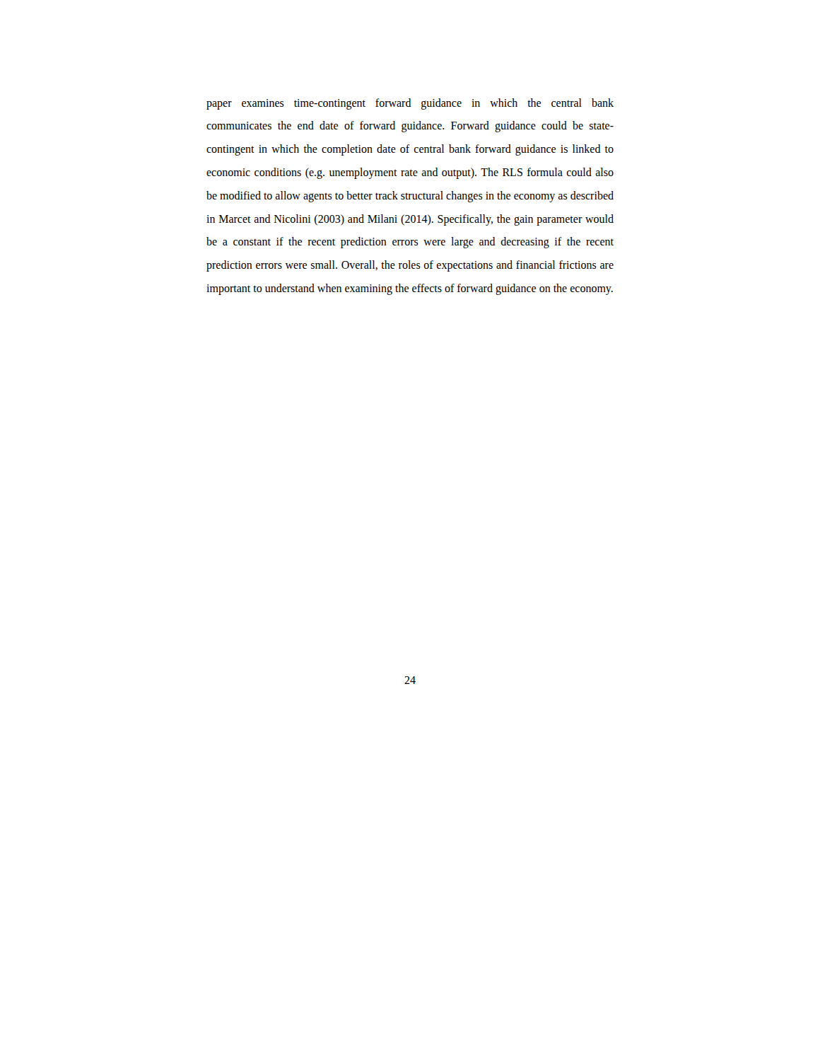paper examines time-contingent forward guidance in which the central bank communicates the end date of forward guidance. Forward guidance could be state-contingent in which the completion date of central bank forward guidance is linked to economic conditions (e.g. unemployment rate and output). The RLS formula could also be modified to allow agents to better track structural changes in the economy as described in Marcet and Nicolini (2003) and Milani (2014). Specifically, the gain parameter would be a constant if the recent prediction errors were large and decreasing if the recent prediction errors were small. Overall, the roles of expectations and financial frictions are important to understand when examining the effects of forward guidance on the economy.
24